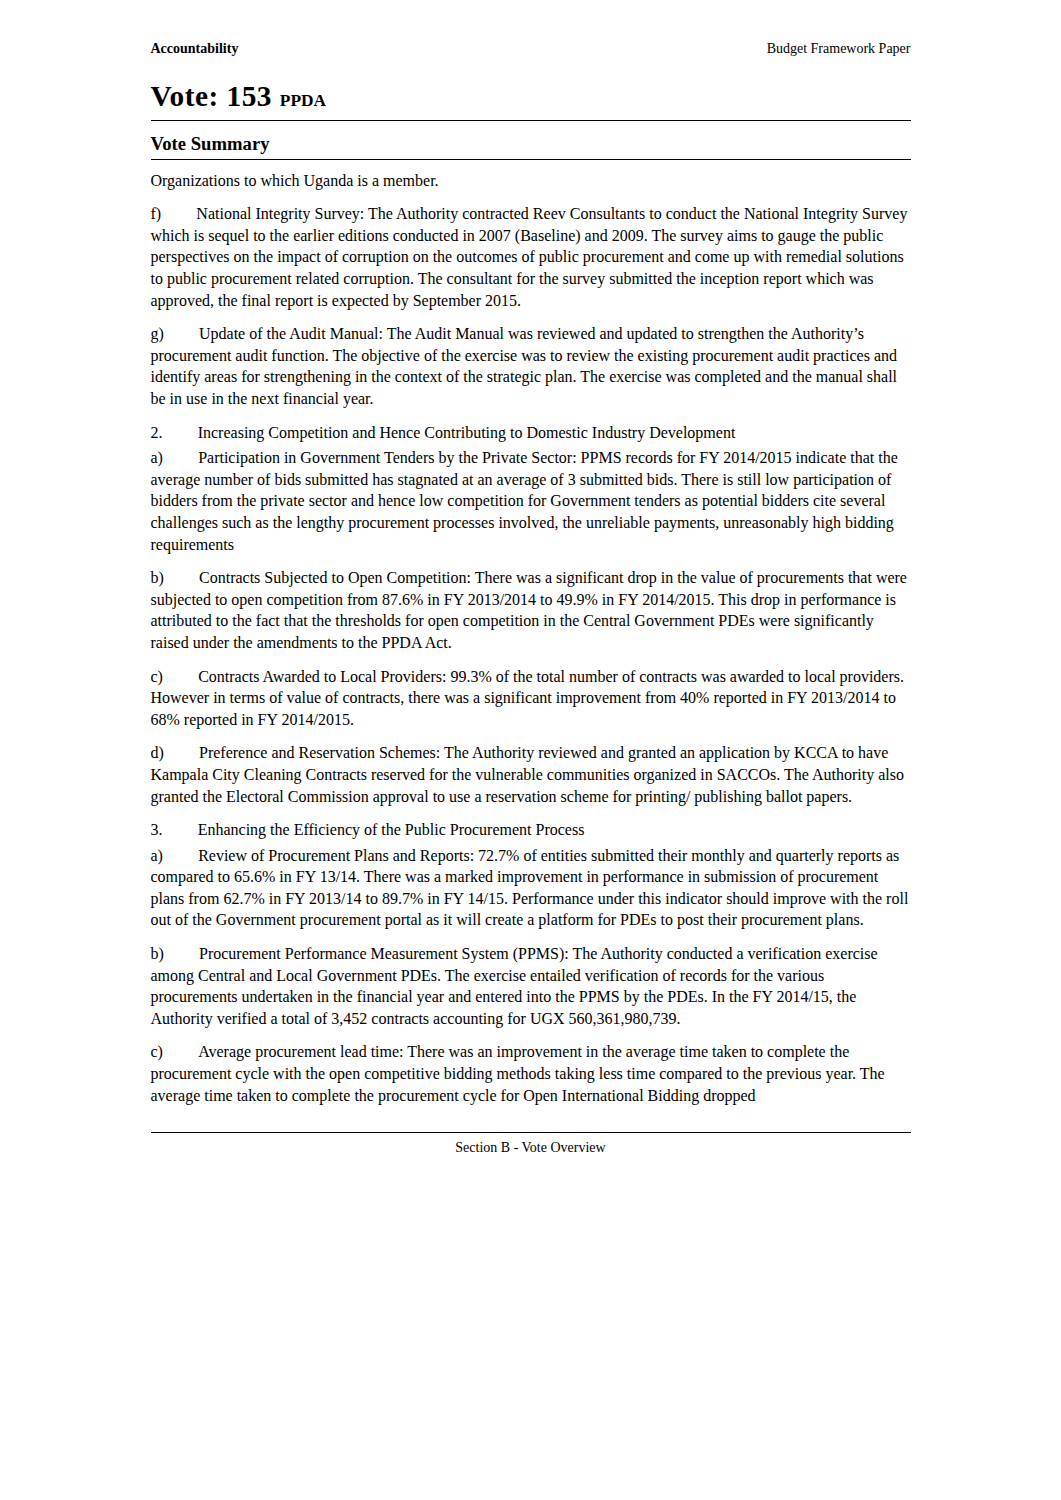Accountability
Budget Framework Paper
Vote: 153 PPDA
Vote Summary
Organizations to which Uganda is a member.
f) National Integrity Survey: The Authority contracted Reev Consultants to conduct the National Integrity Survey which is sequel to the earlier editions conducted in 2007 (Baseline) and 2009. The survey aims to gauge the public perspectives on the impact of corruption on the outcomes of public procurement and come up with remedial solutions to public procurement related corruption. The consultant for the survey submitted the inception report which was approved, the final report is expected by September 2015.
g) Update of the Audit Manual: The Audit Manual was reviewed and updated to strengthen the Authority’s procurement audit function. The objective of the exercise was to review the existing procurement audit practices and identify areas for strengthening in the context of the strategic plan. The exercise was completed and the manual shall be in use in the next financial year.
2. Increasing Competition and Hence Contributing to Domestic Industry Development
a) Participation in Government Tenders by the Private Sector: PPMS records for FY 2014/2015 indicate that the average number of bids submitted has stagnated at an average of 3 submitted bids. There is still low participation of bidders from the private sector and hence low competition for Government tenders as potential bidders cite several challenges such as the lengthy procurement processes involved, the unreliable payments, unreasonably high bidding requirements
b) Contracts Subjected to Open Competition: There was a significant drop in the value of procurements that were subjected to open competition from 87.6% in FY 2013/2014 to 49.9% in FY 2014/2015. This drop in performance is attributed to the fact that the thresholds for open competition in the Central Government PDEs were significantly raised under the amendments to the PPDA Act.
c) Contracts Awarded to Local Providers: 99.3% of the total number of contracts was awarded to local providers. However in terms of value of contracts, there was a significant improvement from 40% reported in FY 2013/2014 to 68% reported in FY 2014/2015.
d) Preference and Reservation Schemes: The Authority reviewed and granted an application by KCCA to have Kampala City Cleaning Contracts reserved for the vulnerable communities organized in SACCOs. The Authority also granted the Electoral Commission approval to use a reservation scheme for printing/ publishing ballot papers.
3. Enhancing the Efficiency of the Public Procurement Process
a) Review of Procurement Plans and Reports: 72.7% of entities submitted their monthly and quarterly reports as compared to 65.6% in FY 13/14. There was a marked improvement in performance in submission of procurement plans from 62.7% in FY 2013/14 to 89.7% in FY 14/15. Performance under this indicator should improve with the roll out of the Government procurement portal as it will create a platform for PDEs to post their procurement plans.
b) Procurement Performance Measurement System (PPMS): The Authority conducted a verification exercise among Central and Local Government PDEs. The exercise entailed verification of records for the various procurements undertaken in the financial year and entered into the PPMS by the PDEs. In the FY 2014/15, the Authority verified a total of 3,452 contracts accounting for UGX 560,361,980,739.
c) Average procurement lead time: There was an improvement in the average time taken to complete the procurement cycle with the open competitive bidding methods taking less time compared to the previous year. The average time taken to complete the procurement cycle for Open International Bidding dropped
Section B - Vote Overview